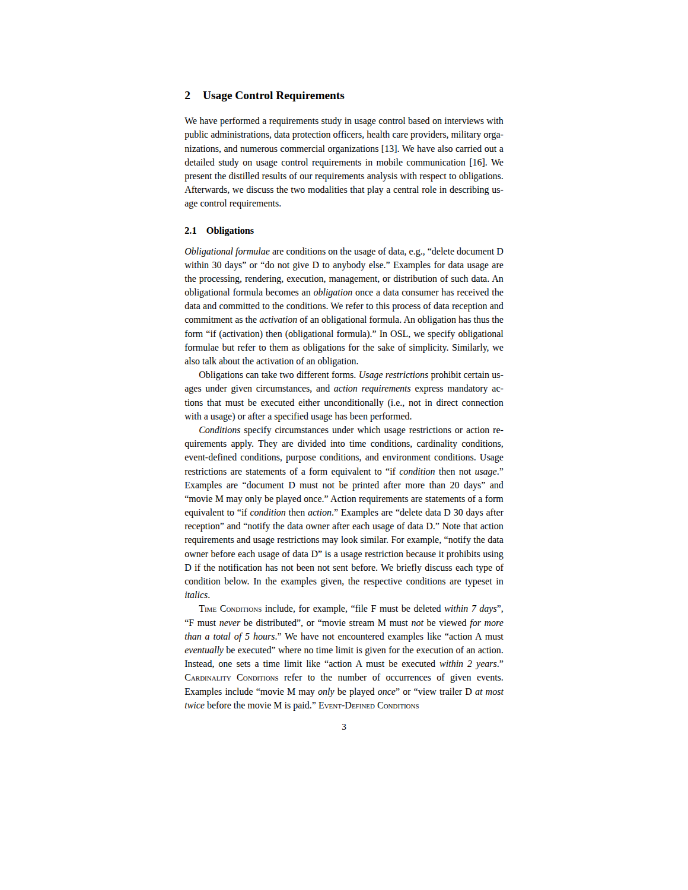2 Usage Control Requirements
We have performed a requirements study in usage control based on interviews with public administrations, data protection officers, health care providers, military organizations, and numerous commercial organizations [13]. We have also carried out a detailed study on usage control requirements in mobile communication [16]. We present the distilled results of our requirements analysis with respect to obligations. Afterwards, we discuss the two modalities that play a central role in describing usage control requirements.
2.1 Obligations
Obligational formulae are conditions on the usage of data, e.g., “delete document D within 30 days” or “do not give D to anybody else.” Examples for data usage are the processing, rendering, execution, management, or distribution of such data. An obligational formula becomes an obligation once a data consumer has received the data and committed to the conditions. We refer to this process of data reception and commitment as the activation of an obligational formula. An obligation has thus the form “if (activation) then (obligational formula).” In OSL, we specify obligational formulae but refer to them as obligations for the sake of simplicity. Similarly, we also talk about the activation of an obligation.
Obligations can take two different forms. Usage restrictions prohibit certain usages under given circumstances, and action requirements express mandatory actions that must be executed either unconditionally (i.e., not in direct connection with a usage) or after a specified usage has been performed.
Conditions specify circumstances under which usage restrictions or action requirements apply. They are divided into time conditions, cardinality conditions, event-defined conditions, purpose conditions, and environment conditions. Usage restrictions are statements of a form equivalent to “if condition then not usage.” Examples are “document D must not be printed after more than 20 days” and “movie M may only be played once.” Action requirements are statements of a form equivalent to “if condition then action.” Examples are “delete data D 30 days after reception” and “notify the data owner after each usage of data D.” Note that action requirements and usage restrictions may look similar. For example, “notify the data owner before each usage of data D” is a usage restriction because it prohibits using D if the notification has not been not sent before. We briefly discuss each type of condition below. In the examples given, the respective conditions are typeset in italics.
Time Conditions include, for example, “file F must be deleted within 7 days”, “F must never be distributed”, or “movie stream M must not be viewed for more than a total of 5 hours.” We have not encountered examples like “action A must eventually be executed” where no time limit is given for the execution of an action. Instead, one sets a time limit like “action A must be executed within 2 years.” Cardinality Conditions refer to the number of occurrences of given events. Examples include “movie M may only be played once” or “view trailer D at most twice before the movie M is paid.” Event-Defined Conditions
3